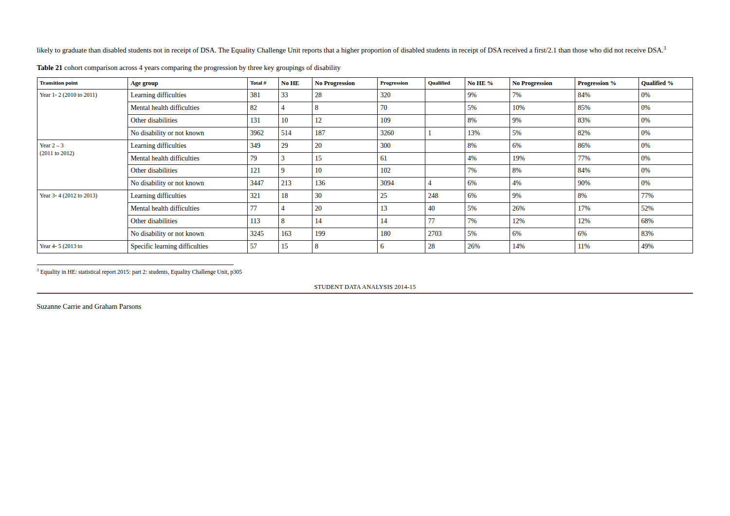likely to graduate than disabled students not in receipt of DSA. The Equality Challenge Unit reports that a higher proportion of disabled students in receipt of DSA received a first/2.1 than those who did not receive DSA.3
Table 21 cohort comparison across 4 years comparing the progression by three key groupings of disability
| Transition point | Age group | Total # | No HE | No Progression | Progression | Qualified | No HE % | No Progression | Progression % | Qualified % |
| --- | --- | --- | --- | --- | --- | --- | --- | --- | --- | --- |
| Year 1- 2 (2010 to 2011) | Learning difficulties | 381 | 33 | 28 | 320 | | 9% | 7% | 84% | 0% |
| Mental health difficulties | 82 | 4 | 8 | 70 | | 5% | 10% | 85% | 0% |
| Other disabilities | 131 | 10 | 12 | 109 | | 8% | 9% | 83% | 0% |
| No disability or not known | 3962 | 514 | 187 | 3260 | 1 | 13% | 5% | 82% | 0% |
| Year 2 – 3 (2011 to 2012) | Learning difficulties | 349 | 29 | 20 | 300 | | 8% | 6% | 86% | 0% |
| Mental health difficulties | 79 | 3 | 15 | 61 | | 4% | 19% | 77% | 0% |
| Other disabilities | 121 | 9 | 10 | 102 | | 7% | 8% | 84% | 0% |
| No disability or not known | 3447 | 213 | 136 | 3094 | 4 | 6% | 4% | 90% | 0% |
| Year 3- 4 (2012 to 2013) | Learning difficulties | 321 | 18 | 30 | 25 | 248 | 6% | 9% | 8% | 77% |
| Mental health difficulties | 77 | 4 | 20 | 13 | 40 | 5% | 26% | 17% | 52% |
| Other disabilities | 113 | 8 | 14 | 14 | 77 | 7% | 12% | 12% | 68% |
| No disability or not known | 3245 | 163 | 199 | 180 | 2703 | 5% | 6% | 6% | 83% |
| Year 4- 5 (2013 to | Specific learning difficulties | 57 | 15 | 8 | 6 | 28 | 26% | 14% | 11% | 49% |
3 Equality in HE: statistical report 2015: part 2: students, Equality Challenge Unit, p305
STUDENT DATA ANALYSIS 2014-15
Suzanne Carrie and Graham Parsons